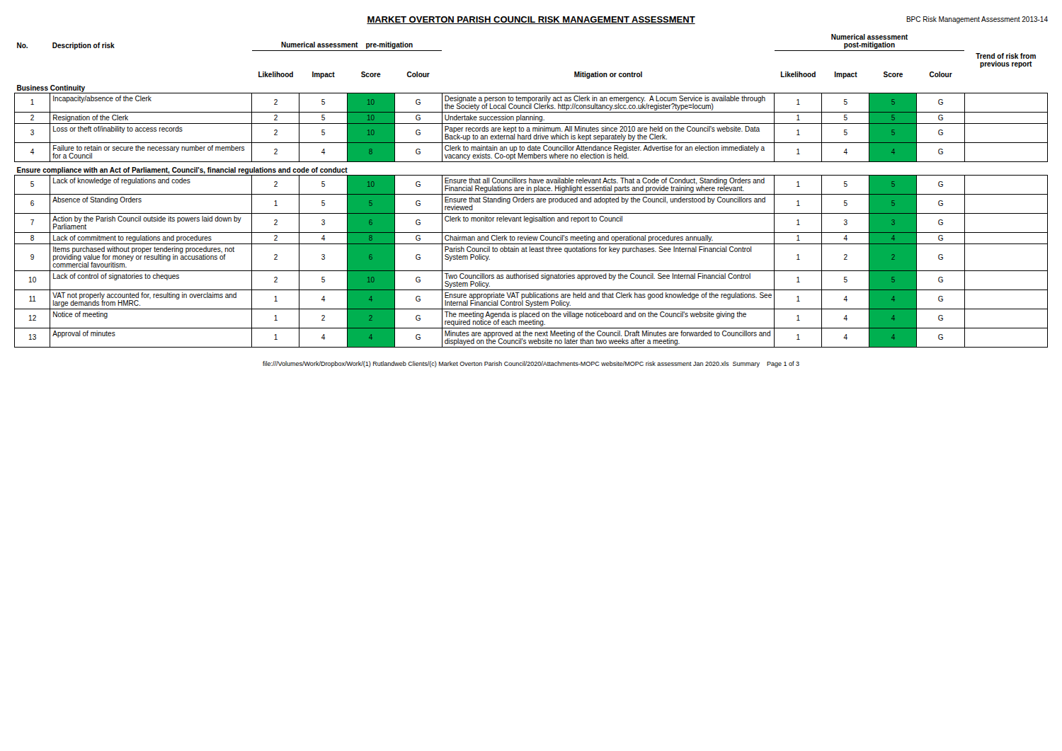MARKET OVERTON PARISH COUNCIL RISK MANAGEMENT ASSESSMENT
BPC Risk Management Assessment 2013-14
| No. | Description of risk | Numerical assessment pre-mitigation | | Numerical assessment post-mitigation | |
| --- | --- | --- | --- | --- | --- |
| | | | | | | | | | | | Trend of risk from previous report |
| | | Likelihood | Impact | Score | Colour | Mitigation or control | Likelihood | Impact | Score | Colour | |
| Business Continuity |
| 1 | Incapacity/absence of the Clerk | 2 | 5 | 10 | G | Designate a person to temporarily act as Clerk in an emergency. A Locum Service is available through the Society of Local Council Clerks. http://consultancy.slcc.co.uk/register?type=locum) | 1 | 5 | 5 | G | |
| 2 | Resignation of the Clerk | 2 | 5 | 10 | G | Undertake succession planning. | 1 | 5 | 5 | G | |
| 3 | Loss or theft of/inability to access records | 2 | 5 | 10 | G | Paper records are kept to a minimum. All Minutes since 2010 are held on the Council's website. Data Back-up to an external hard drive which is kept separately by the Clerk. | 1 | 5 | 5 | G | |
| 4 | Failure to retain or secure the necessary number of members for a Council | 2 | 4 | 8 | G | Clerk to maintain an up to date Councillor Attendance Register. Advertise for an election immediately a vacancy exists. Co-opt Members where no election is held. | 1 | 4 | 4 | G | |
| Ensure compliance with an Act of Parliament, Council's, financial regulations and code of conduct |
| 5 | Lack of knowledge of regulations and codes | 2 | 5 | 10 | G | Ensure that all Councillors have available relevant Acts. That a Code of Conduct, Standing Orders and Financial Regulations are in place. Highlight essential parts and provide training where relevant. | 1 | 5 | 5 | G | |
| 6 | Absence of Standing Orders | 1 | 5 | 5 | G | Ensure that Standing Orders are produced and adopted by the Council, understood by Councillors and reviewed | 1 | 5 | 5 | G | |
| 7 | Action by the Parish Council outside its powers laid down by Parliament | 2 | 3 | 6 | G | Clerk to monitor relevant legisaltion and report to Council | 1 | 3 | 3 | G | |
| 8 | Lack of commitment to regulations and procedures | 2 | 4 | 8 | G | Chairman and Clerk to review Council's meeting and operational procedures annually. | 1 | 4 | 4 | G | |
| 9 | Items purchased without proper tendering procedures, not providing value for money or resulting in accusations of commercial favouritism. | 2 | 3 | 6 | G | Parish Council to obtain at least three quotations for key purchases. See Internal Financial Control System Policy. | 1 | 2 | 2 | G | |
| 10 | Lack of control of signatories to cheques | 2 | 5 | 10 | G | Two Councillors as authorised signatories approved by the Council. See Internal Financial Control System Policy. | 1 | 5 | 5 | G | |
| 11 | VAT not properly accounted for, resulting in overclaims and large demands from HMRC. | 1 | 4 | 4 | G | Ensure appropriate VAT publications are held and that Clerk has good knowledge of the regulations. See Internal Financial Control System Policy. | 1 | 4 | 4 | G | |
| 12 | Notice of meeting | 1 | 2 | 2 | G | The meeting Agenda is placed on the village noticeboard and on the Council's website giving the required notice of each meeting. | 1 | 4 | 4 | G | |
| 13 | Approval of minutes | 1 | 4 | 4 | G | Minutes are approved at the next Meeting of the Council. Draft Minutes are forwarded to Councillors and displayed on the Council's website no later than two weeks after a meeting. | 1 | 4 | 4 | G | |
file:///Volumes/Work/Dropbox/Work/(1) Rutlandweb Clients/(c) Market Overton Parish Council/2020/Attachments-MOPC website/MOPC risk assessment Jan 2020.xls Summary Page 1 of 3